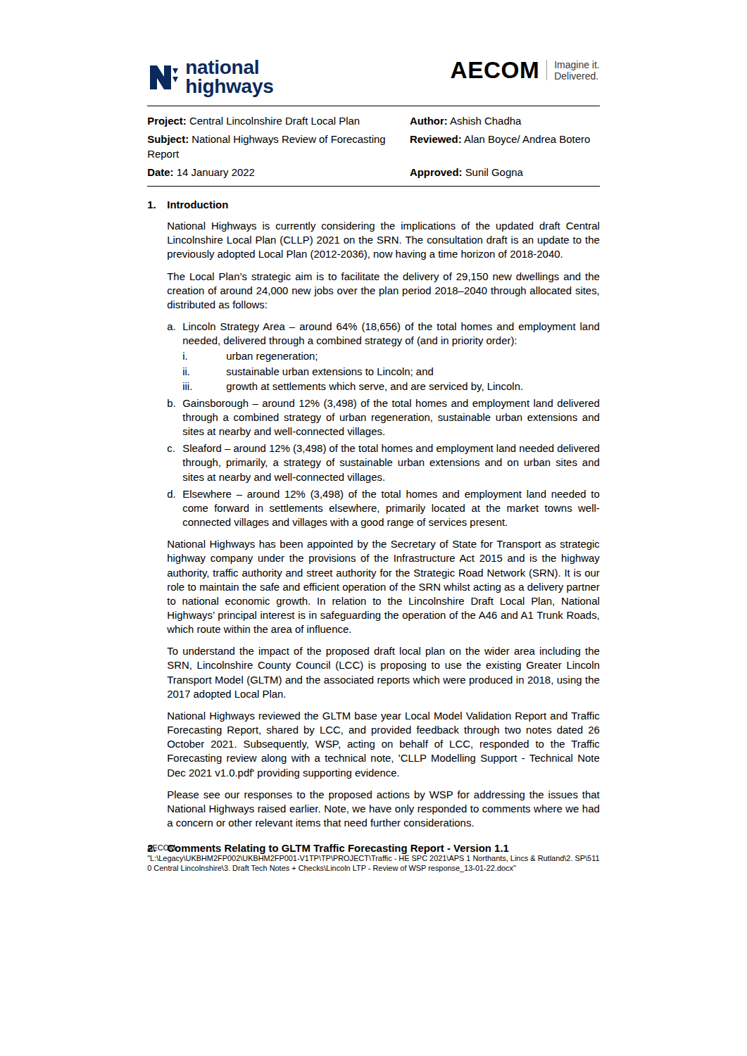national
highways
AECOM
Imagine it.
Delivered.
| Project: Central Lincolnshire Draft Local Plan | Author: Ashish Chadha |
| Subject: National Highways Review of Forecasting Report | Reviewed: Alan Boyce/ Andrea Botero |
| Date: 14 January 2022 | Approved: Sunil Gogna |
1. Introduction
National Highways is currently considering the implications of the updated draft Central Lincolnshire Local Plan (CLLP) 2021 on the SRN. The consultation draft is an update to the previously adopted Local Plan (2012-2036), now having a time horizon of 2018-2040.
The Local Plan’s strategic aim is to facilitate the delivery of 29,150 new dwellings and the creation of around 24,000 new jobs over the plan period 2018–2040 through allocated sites, distributed as follows:
a. Lincoln Strategy Area – around 64% (18,656) of the total homes and employment land needed, delivered through a combined strategy of (and in priority order):
i. urban regeneration;
ii. sustainable urban extensions to Lincoln; and
iii. growth at settlements which serve, and are serviced by, Lincoln.
b. Gainsborough – around 12% (3,498) of the total homes and employment land delivered through a combined strategy of urban regeneration, sustainable urban extensions and sites at nearby and well-connected villages.
c. Sleaford – around 12% (3,498) of the total homes and employment land needed delivered through, primarily, a strategy of sustainable urban extensions and on urban sites and sites at nearby and well-connected villages.
d. Elsewhere – around 12% (3,498) of the total homes and employment land needed to come forward in settlements elsewhere, primarily located at the market towns well-connected villages and villages with a good range of services present.
National Highways has been appointed by the Secretary of State for Transport as strategic highway company under the provisions of the Infrastructure Act 2015 and is the highway authority, traffic authority and street authority for the Strategic Road Network (SRN). It is our role to maintain the safe and efficient operation of the SRN whilst acting as a delivery partner to national economic growth. In relation to the Lincolnshire Draft Local Plan, National Highways’ principal interest is in safeguarding the operation of the A46 and A1 Trunk Roads, which route within the area of influence.
To understand the impact of the proposed draft local plan on the wider area including the SRN, Lincolnshire County Council (LCC) is proposing to use the existing Greater Lincoln Transport Model (GLTM) and the associated reports which were produced in 2018, using the 2017 adopted Local Plan.
National Highways reviewed the GLTM base year Local Model Validation Report and Traffic Forecasting Report, shared by LCC, and provided feedback through two notes dated 26 October 2021. Subsequently, WSP, acting on behalf of LCC, responded to the Traffic Forecasting review along with a technical note, 'CLLP Modelling Support - Technical Note Dec 2021 v1.0.pdf' providing supporting evidence.
Please see our responses to the proposed actions by WSP for addressing the issues that National Highways raised earlier. Note, we have only responded to comments where we had a concern or other relevant items that need further considerations.
2. Comments Relating to GLTM Traffic Forecasting Report - Version 1.1
AECOM
"L:\Legacy\UKBHM2FP002\UKBHM2FP001-V1TP\TP\PROJECT\Traffic - HE SPC 2021\APS 1 Northants, Lincs & Rutland\2. SP\5110 Central Lincolnshire\3. Draft Tech Notes + Checks\Lincoln LTP - Review of WSP response_13-01-22.docx"